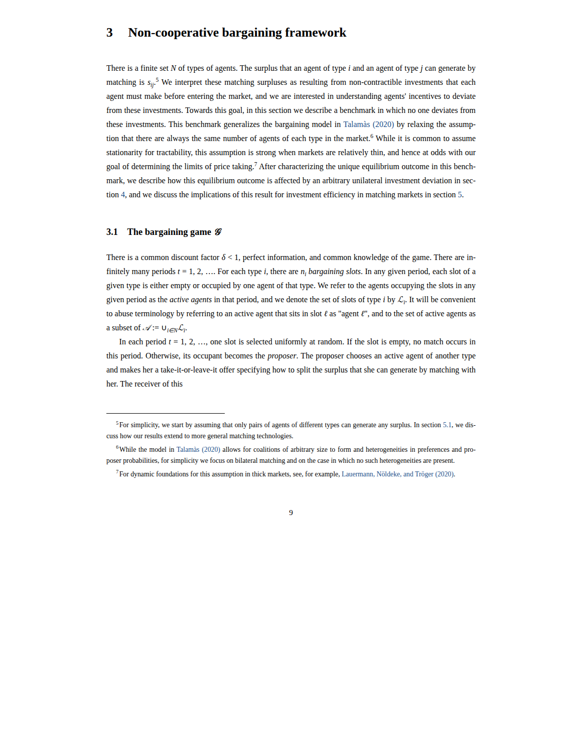3 Non-cooperative bargaining framework
There is a finite set N of types of agents. The surplus that an agent of type i and an agent of type j can generate by matching is sij.5 We interpret these matching surpluses as resulting from non-contractible investments that each agent must make before entering the market, and we are interested in understanding agents' incentives to deviate from these investments. Towards this goal, in this section we describe a benchmark in which no one deviates from these investments. This benchmark generalizes the bargaining model in Talamàs (2020) by relaxing the assumption that there are always the same number of agents of each type in the market.6 While it is common to assume stationarity for tractability, this assumption is strong when markets are relatively thin, and hence at odds with our goal of determining the limits of price taking.7 After characterizing the unique equilibrium outcome in this benchmark, we describe how this equilibrium outcome is affected by an arbitrary unilateral investment deviation in section 4, and we discuss the implications of this result for investment efficiency in matching markets in section 5.
3.1 The bargaining game 𝒢
There is a common discount factor δ < 1, perfect information, and common knowledge of the game. There are infinitely many periods t = 1, 2, …. For each type i, there are ni bargaining slots. In any given period, each slot of a given type is either empty or occupied by one agent of that type. We refer to the agents occupying the slots in any given period as the active agents in that period, and we denote the set of slots of type i by ℒi. It will be convenient to abuse terminology by referring to an active agent that sits in slot ℓ as "agent ℓ", and to the set of active agents as a subset of 𝒜 := ∪i∈Nℒi.
In each period t = 1, 2, …, one slot is selected uniformly at random. If the slot is empty, no match occurs in this period. Otherwise, its occupant becomes the proposer. The proposer chooses an active agent of another type and makes her a take-it-or-leave-it offer specifying how to split the surplus that she can generate by matching with her. The receiver of this
5For simplicity, we start by assuming that only pairs of agents of different types can generate any surplus. In section 5.1, we discuss how our results extend to more general matching technologies.
6While the model in Talamàs (2020) allows for coalitions of arbitrary size to form and heterogeneities in preferences and proposer probabilities, for simplicity we focus on bilateral matching and on the case in which no such heterogeneities are present.
7For dynamic foundations for this assumption in thick markets, see, for example, Lauermann, Nöldeke, and Tröger (2020).
9